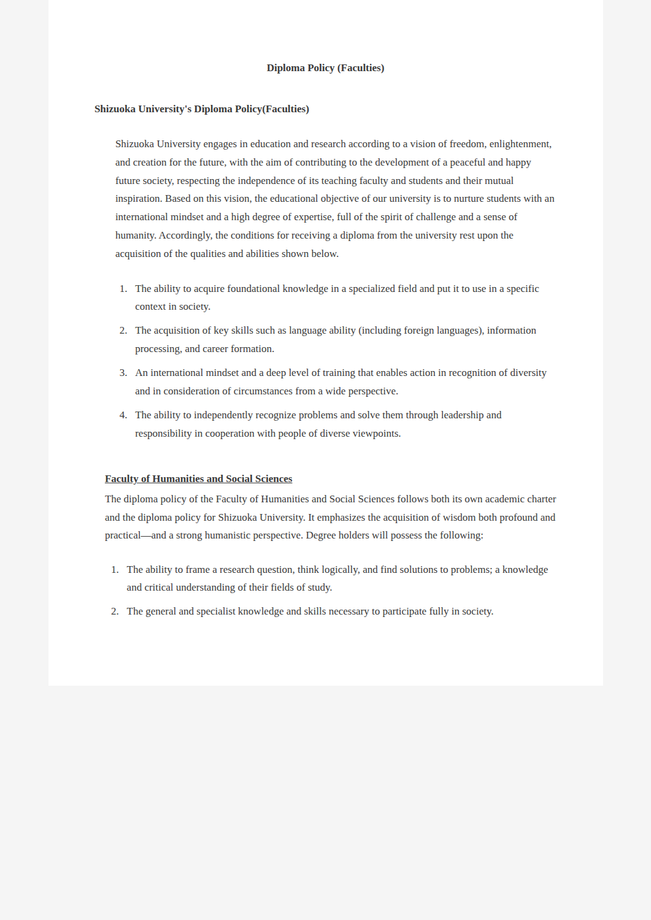Diploma Policy (Faculties)
Shizuoka University's Diploma Policy(Faculties)
Shizuoka University engages in education and research according to a vision of freedom, enlightenment, and creation for the future, with the aim of contributing to the development of a peaceful and happy future society, respecting the independence of its teaching faculty and students and their mutual inspiration. Based on this vision, the educational objective of our university is to nurture students with an international mindset and a high degree of expertise, full of the spirit of challenge and a sense of humanity. Accordingly, the conditions for receiving a diploma from the university rest upon the acquisition of the qualities and abilities shown below.
The ability to acquire foundational knowledge in a specialized field and put it to use in a specific context in society.
The acquisition of key skills such as language ability (including foreign languages), information processing, and career formation.
An international mindset and a deep level of training that enables action in recognition of diversity and in consideration of circumstances from a wide perspective.
The ability to independently recognize problems and solve them through leadership and responsibility in cooperation with people of diverse viewpoints.
Faculty of Humanities and Social Sciences
The diploma policy of the Faculty of Humanities and Social Sciences follows both its own academic charter and the diploma policy for Shizuoka University. It emphasizes the acquisition of wisdom both profound and practical—and a strong humanistic perspective. Degree holders will possess the following:
The ability to frame a research question, think logically, and find solutions to problems; a knowledge and critical understanding of their fields of study.
The general and specialist knowledge and skills necessary to participate fully in society.